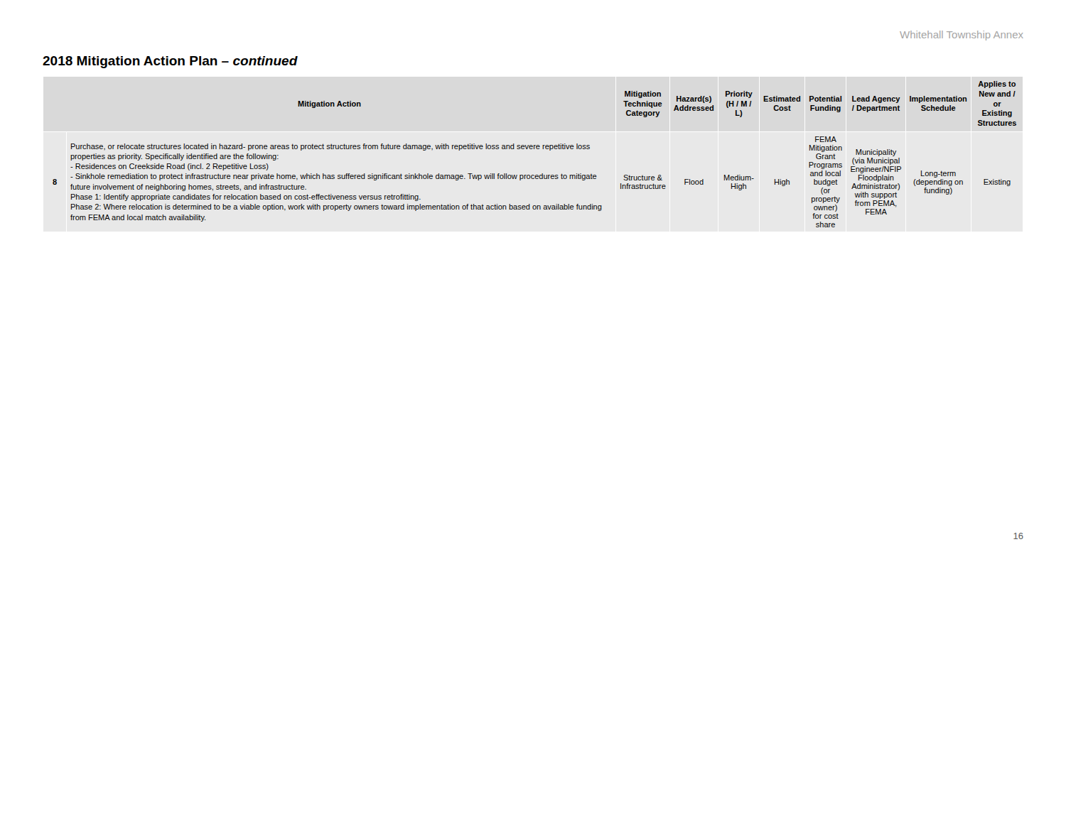Whitehall Township Annex
2018 Mitigation Action Plan – continued
| Mitigation Action | Mitigation Technique Category | Hazard(s) Addressed | Priority (H / M / L) | Estimated Cost | Potential Funding | Lead Agency / Department | Implementation Schedule | Applies to New and / or Existing Structures |
| --- | --- | --- | --- | --- | --- | --- | --- | --- |
| 8 | Purchase, or relocate structures located in hazard- prone areas to protect structures from future damage, with repetitive loss and severe repetitive loss properties as priority. Specifically identified are the following: - Residences on Creekside Road (incl. 2 Repetitive Loss) - Sinkhole remediation to protect infrastructure near private home, which has suffered significant sinkhole damage. Twp will follow procedures to mitigate future involvement of neighboring homes, streets, and infrastructure. Phase 1: Identify appropriate candidates for relocation based on cost-effectiveness versus retrofitting. Phase 2: Where relocation is determined to be a viable option, work with property owners toward implementation of that action based on available funding from FEMA and local match availability. | Structure & Infrastructure | Flood | Medium- High | High | FEMA Mitigation Grant Programs and local budget (or property owner) for cost share | Municipality (via Municipal Engineer/NFIP Floodplain Administrator) with support from PEMA, FEMA | Long-term (depending on funding) | Existing |
16